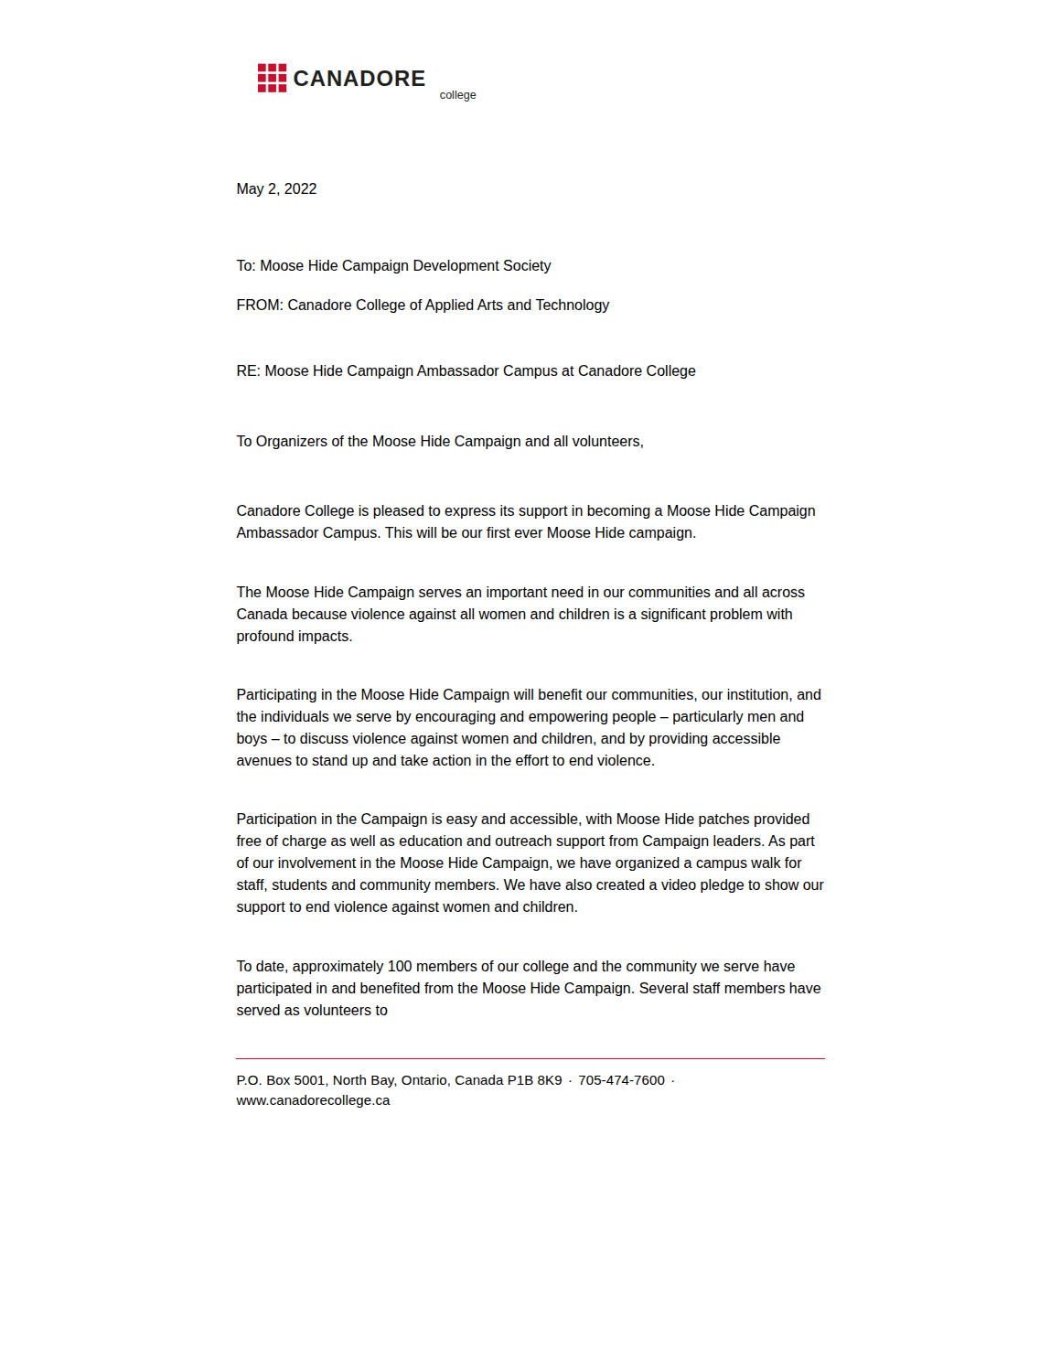CANADORE college
May 2, 2022
To: Moose Hide Campaign Development Society
FROM: Canadore College of Applied Arts and Technology
RE: Moose Hide Campaign Ambassador Campus at Canadore College
To Organizers of the Moose Hide Campaign and all volunteers,
Canadore College is pleased to express its support in becoming a Moose Hide Campaign Ambassador Campus. This will be our first ever Moose Hide campaign.
The Moose Hide Campaign serves an important need in our communities and all across Canada because violence against all women and children is a significant problem with profound impacts.
Participating in the Moose Hide Campaign will benefit our communities, our institution, and the individuals we serve by encouraging and empowering people – particularly men and boys – to discuss violence against women and children, and by providing accessible avenues to stand up and take action in the effort to end violence.
Participation in the Campaign is easy and accessible, with Moose Hide patches provided free of charge as well as education and outreach support from Campaign leaders. As part of our involvement in the Moose Hide Campaign, we have organized a campus walk for staff, students and community members. We have also created a video pledge to show our support to end violence against women and children.
To date, approximately 100 members of our college and the community we serve have participated in and benefited from the Moose Hide Campaign. Several staff members have served as volunteers to
P.O. Box 5001, North Bay, Ontario, Canada P1B 8K9 · 705-474-7600 · www.canadorecollege.ca